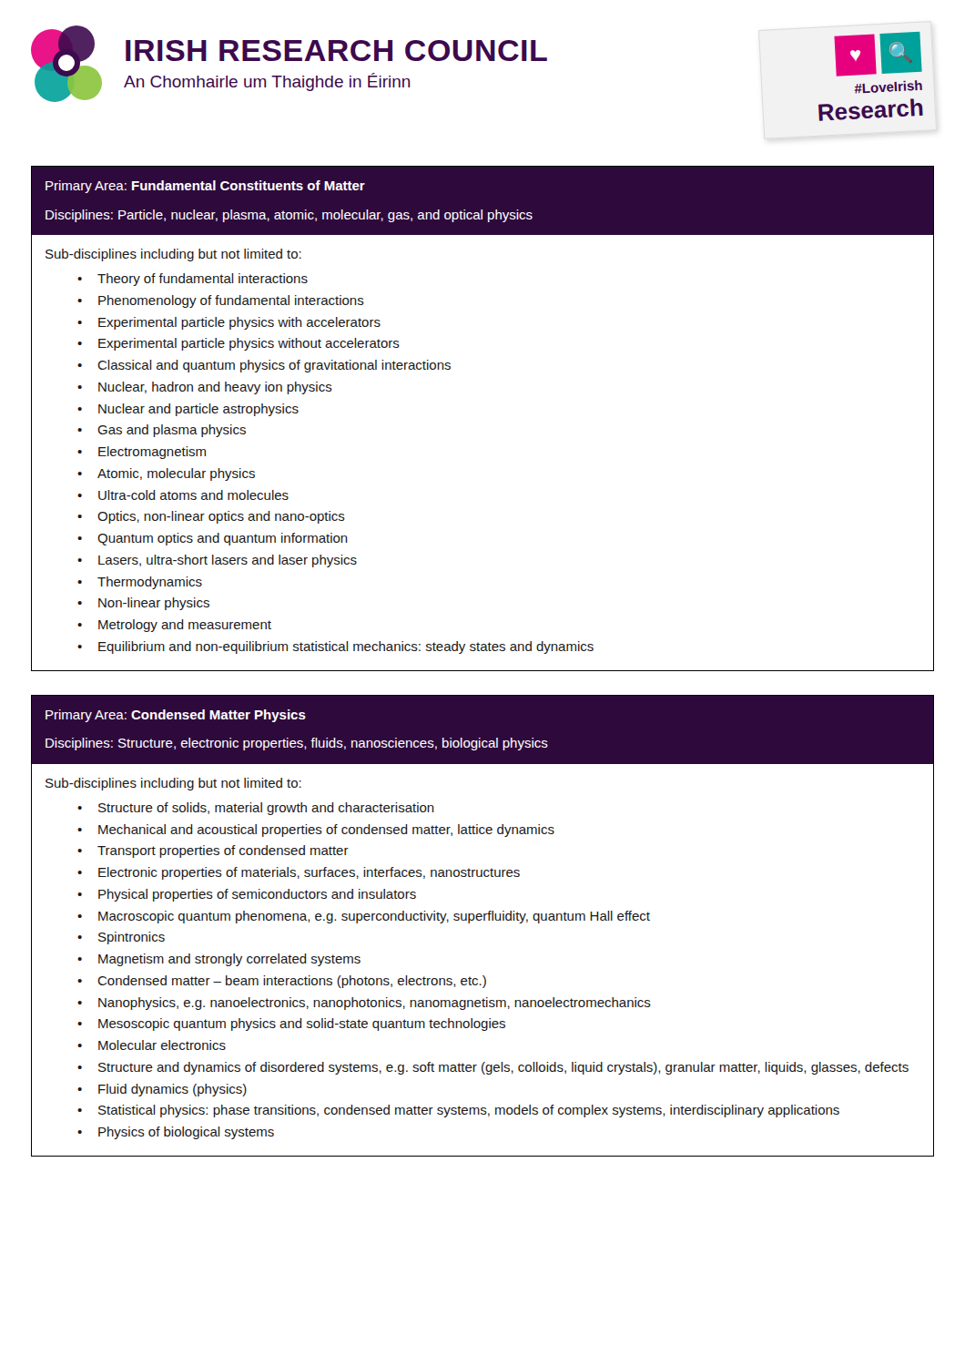IRISH RESEARCH COUNCIL
An Chomhairle um Thaighde in Éirinn
♥
🔍
#LoveIrish
Research
Primary Area: Fundamental Constituents of Matter
Disciplines: Particle, nuclear, plasma, atomic, molecular, gas, and optical physics
Sub-disciplines including but not limited to:
Theory of fundamental interactions
Phenomenology of fundamental interactions
Experimental particle physics with accelerators
Experimental particle physics without accelerators
Classical and quantum physics of gravitational interactions
Nuclear, hadron and heavy ion physics
Nuclear and particle astrophysics
Gas and plasma physics
Electromagnetism
Atomic, molecular physics
Ultra-cold atoms and molecules
Optics, non-linear optics and nano-optics
Quantum optics and quantum information
Lasers, ultra-short lasers and laser physics
Thermodynamics
Non-linear physics
Metrology and measurement
Equilibrium and non-equilibrium statistical mechanics: steady states and dynamics
Primary Area: Condensed Matter Physics
Disciplines: Structure, electronic properties, fluids, nanosciences, biological physics
Sub-disciplines including but not limited to:
Structure of solids, material growth and characterisation
Mechanical and acoustical properties of condensed matter, lattice dynamics
Transport properties of condensed matter
Electronic properties of materials, surfaces, interfaces, nanostructures
Physical properties of semiconductors and insulators
Macroscopic quantum phenomena, e.g. superconductivity, superfluidity, quantum Hall effect
Spintronics
Magnetism and strongly correlated systems
Condensed matter – beam interactions (photons, electrons, etc.)
Nanophysics, e.g. nanoelectronics, nanophotonics, nanomagnetism, nanoelectromechanics
Mesoscopic quantum physics and solid-state quantum technologies
Molecular electronics
Structure and dynamics of disordered systems, e.g. soft matter (gels, colloids, liquid crystals), granular matter, liquids, glasses, defects
Fluid dynamics (physics)
Statistical physics: phase transitions, condensed matter systems, models of complex systems, interdisciplinary applications
Physics of biological systems